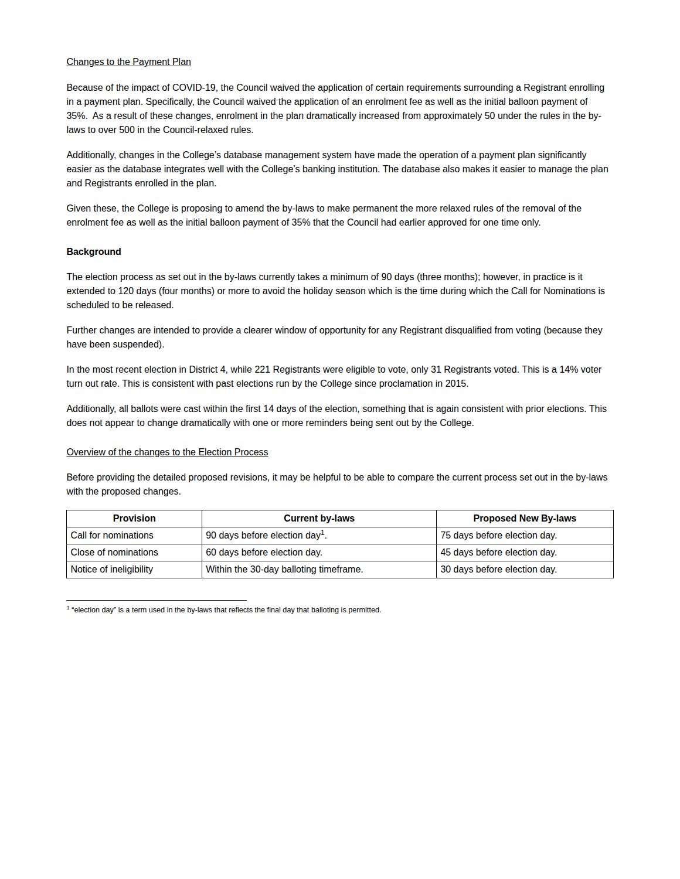Changes to the Payment Plan
Because of the impact of COVID-19, the Council waived the application of certain requirements surrounding a Registrant enrolling in a payment plan. Specifically, the Council waived the application of an enrolment fee as well as the initial balloon payment of 35%. As a result of these changes, enrolment in the plan dramatically increased from approximately 50 under the rules in the by-laws to over 500 in the Council-relaxed rules.
Additionally, changes in the College’s database management system have made the operation of a payment plan significantly easier as the database integrates well with the College’s banking institution. The database also makes it easier to manage the plan and Registrants enrolled in the plan.
Given these, the College is proposing to amend the by-laws to make permanent the more relaxed rules of the removal of the enrolment fee as well as the initial balloon payment of 35% that the Council had earlier approved for one time only.
Background
The election process as set out in the by-laws currently takes a minimum of 90 days (three months); however, in practice is it extended to 120 days (four months) or more to avoid the holiday season which is the time during which the Call for Nominations is scheduled to be released.
Further changes are intended to provide a clearer window of opportunity for any Registrant disqualified from voting (because they have been suspended).
In the most recent election in District 4, while 221 Registrants were eligible to vote, only 31 Registrants voted. This is a 14% voter turn out rate. This is consistent with past elections run by the College since proclamation in 2015.
Additionally, all ballots were cast within the first 14 days of the election, something that is again consistent with prior elections. This does not appear to change dramatically with one or more reminders being sent out by the College.
Overview of the changes to the Election Process
Before providing the detailed proposed revisions, it may be helpful to be able to compare the current process set out in the by-laws with the proposed changes.
| Provision | Current by-laws | Proposed New By-laws |
| --- | --- | --- |
| Call for nominations | 90 days before election day 1 . | 75 days before election day. |
| Close of nominations | 60 days before election day. | 45 days before election day. |
| Notice of ineligibility | Within the 30-day balloting timeframe. | 30 days before election day. |
1 “election day” is a term used in the by-laws that reflects the final day that balloting is permitted.